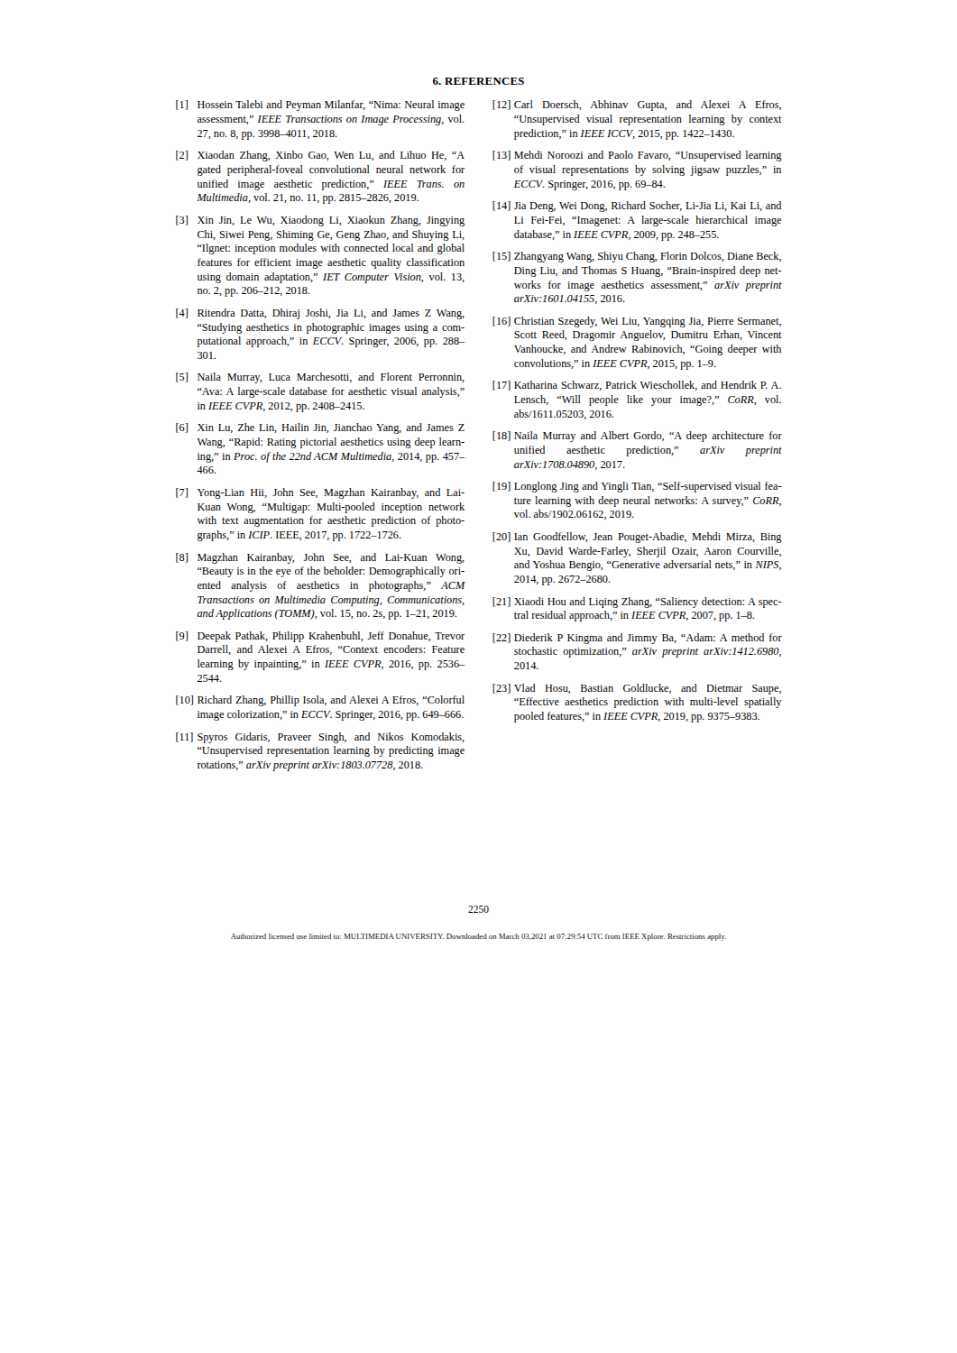6. REFERENCES
[1] Hossein Talebi and Peyman Milanfar, “Nima: Neural image assessment,” IEEE Transactions on Image Processing, vol. 27, no. 8, pp. 3998–4011, 2018.
[2] Xiaodan Zhang, Xinbo Gao, Wen Lu, and Lihuo He, “A gated peripheral-foveal convolutional neural network for unified image aesthetic prediction,” IEEE Trans. on Multimedia, vol. 21, no. 11, pp. 2815–2826, 2019.
[3] Xin Jin, Le Wu, Xiaodong Li, Xiaokun Zhang, Jingying Chi, Siwei Peng, Shiming Ge, Geng Zhao, and Shuying Li, “Ilgnet: inception modules with connected local and global features for efficient image aesthetic quality classification using domain adaptation,” IET Computer Vision, vol. 13, no. 2, pp. 206–212, 2018.
[4] Ritendra Datta, Dhiraj Joshi, Jia Li, and James Z Wang, “Studying aesthetics in photographic images using a computational approach,” in ECCV. Springer, 2006, pp. 288–301.
[5] Naila Murray, Luca Marchesotti, and Florent Perronnin, “Ava: A large-scale database for aesthetic visual analysis,” in IEEE CVPR, 2012, pp. 2408–2415.
[6] Xin Lu, Zhe Lin, Hailin Jin, Jianchao Yang, and James Z Wang, “Rapid: Rating pictorial aesthetics using deep learning,” in Proc. of the 22nd ACM Multimedia, 2014, pp. 457–466.
[7] Yong-Lian Hii, John See, Magzhan Kairanbay, and Lai-Kuan Wong, “Multigap: Multi-pooled inception network with text augmentation for aesthetic prediction of photographs,” in ICIP. IEEE, 2017, pp. 1722–1726.
[8] Magzhan Kairanbay, John See, and Lai-Kuan Wong, “Beauty is in the eye of the beholder: Demographically oriented analysis of aesthetics in photographs,” ACM Transactions on Multimedia Computing, Communications, and Applications (TOMM), vol. 15, no. 2s, pp. 1–21, 2019.
[9] Deepak Pathak, Philipp Krahenbuhl, Jeff Donahue, Trevor Darrell, and Alexei A Efros, “Context encoders: Feature learning by inpainting,” in IEEE CVPR, 2016, pp. 2536–2544.
[10] Richard Zhang, Phillip Isola, and Alexei A Efros, “Colorful image colorization,” in ECCV. Springer, 2016, pp. 649–666.
[11] Spyros Gidaris, Praveer Singh, and Nikos Komodakis, “Unsupervised representation learning by predicting image rotations,” arXiv preprint arXiv:1803.07728, 2018.
[12] Carl Doersch, Abhinav Gupta, and Alexei A Efros, “Unsupervised visual representation learning by context prediction,” in IEEE ICCV, 2015, pp. 1422–1430.
[13] Mehdi Noroozi and Paolo Favaro, “Unsupervised learning of visual representations by solving jigsaw puzzles,” in ECCV. Springer, 2016, pp. 69–84.
[14] Jia Deng, Wei Dong, Richard Socher, Li-Jia Li, Kai Li, and Li Fei-Fei, “Imagenet: A large-scale hierarchical image database,” in IEEE CVPR, 2009, pp. 248–255.
[15] Zhangyang Wang, Shiyu Chang, Florin Dolcos, Diane Beck, Ding Liu, and Thomas S Huang, “Brain-inspired deep networks for image aesthetics assessment,” arXiv preprint arXiv:1601.04155, 2016.
[16] Christian Szegedy, Wei Liu, Yangqing Jia, Pierre Sermanet, Scott Reed, Dragomir Anguelov, Dumitru Erhan, Vincent Vanhoucke, and Andrew Rabinovich, “Going deeper with convolutions,” in IEEE CVPR, 2015, pp. 1–9.
[17] Katharina Schwarz, Patrick Wieschollek, and Hendrik P. A. Lensch, “Will people like your image?,” CoRR, vol. abs/1611.05203, 2016.
[18] Naila Murray and Albert Gordo, “A deep architecture for unified aesthetic prediction,” arXiv preprint arXiv:1708.04890, 2017.
[19] Longlong Jing and Yingli Tian, “Self-supervised visual feature learning with deep neural networks: A survey,” CoRR, vol. abs/1902.06162, 2019.
[20] Ian Goodfellow, Jean Pouget-Abadie, Mehdi Mirza, Bing Xu, David Warde-Farley, Sherjil Ozair, Aaron Courville, and Yoshua Bengio, “Generative adversarial nets,” in NIPS, 2014, pp. 2672–2680.
[21] Xiaodi Hou and Liqing Zhang, “Saliency detection: A spectral residual approach,” in IEEE CVPR, 2007, pp. 1–8.
[22] Diederik P Kingma and Jimmy Ba, “Adam: A method for stochastic optimization,” arXiv preprint arXiv:1412.6980, 2014.
[23] Vlad Hosu, Bastian Goldlucke, and Dietmar Saupe, “Effective aesthetics prediction with multi-level spatially pooled features,” in IEEE CVPR, 2019, pp. 9375–9383.
2250
Authorized licensed use limited to: MULTIMEDIA UNIVERSITY. Downloaded on March 03,2021 at 07:29:54 UTC from IEEE Xplore. Restrictions apply.